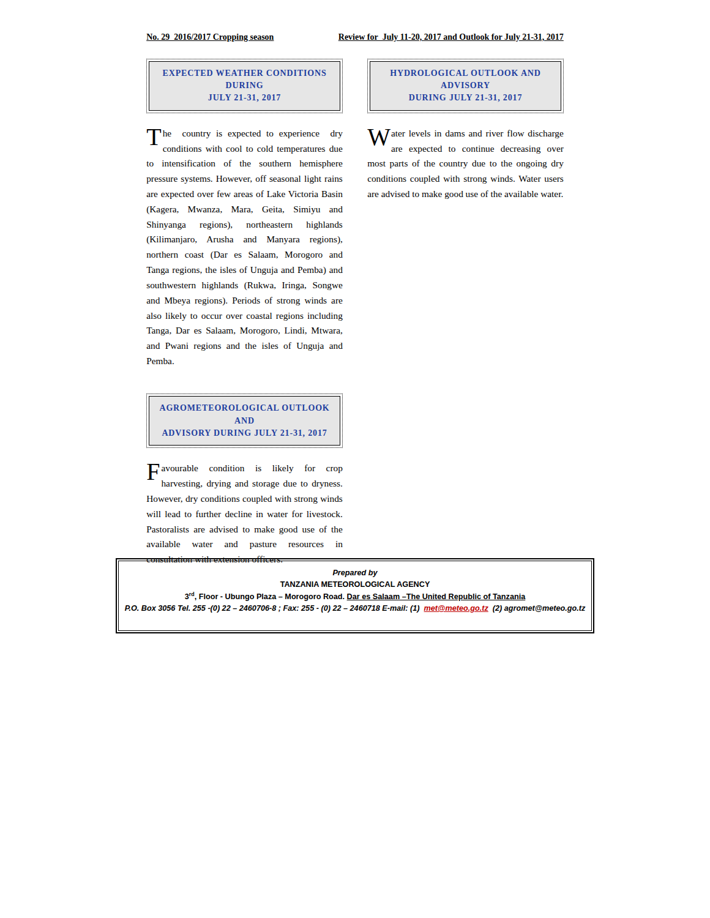No. 29 2016/2017 Cropping season Review for July 11-20, 2017 and Outlook for July 21-31, 2017
EXPECTED WEATHER CONDITIONS DURING
JULY 21-31, 2017
The country is expected to experience dry conditions with cool to cold temperatures due to intensification of the southern hemisphere pressure systems. However, off seasonal light rains are expected over few areas of Lake Victoria Basin (Kagera, Mwanza, Mara, Geita, Simiyu and Shinyanga regions), northeastern highlands (Kilimanjaro, Arusha and Manyara regions), northern coast (Dar es Salaam, Morogoro and Tanga regions, the isles of Unguja and Pemba) and southwestern highlands (Rukwa, Iringa, Songwe and Mbeya regions). Periods of strong winds are also likely to occur over coastal regions including Tanga, Dar es Salaam, Morogoro, Lindi, Mtwara, and Pwani regions and the isles of Unguja and Pemba.
AGROMETEOROLOGICAL OUTLOOK AND
ADVISORY DURING JULY 21-31, 2017
Favourable condition is likely for crop harvesting, drying and storage due to dryness. However, dry conditions coupled with strong winds will lead to further decline in water for livestock. Pastoralists are advised to make good use of the available water and pasture resources in consultation with extension officers.
HYDROLOGICAL OUTLOOK AND ADVISORY
DURING JULY 21-31, 2017
Water levels in dams and river flow discharge are expected to continue decreasing over most parts of the country due to the ongoing dry conditions coupled with strong winds. Water users are advised to make good use of the available water.
Prepared by
TANZANIA METEOROLOGICAL AGENCY
3rd, Floor - Ubungo Plaza – Morogoro Road. Dar es Salaam –The United Republic of Tanzania
P.O. Box 3056 Tel. 255 -(0) 22 – 2460706-8 ; Fax: 255 - (0) 22 – 2460718 E-mail: (1) met@meteo.go.tz (2) agromet@meteo.go.tz